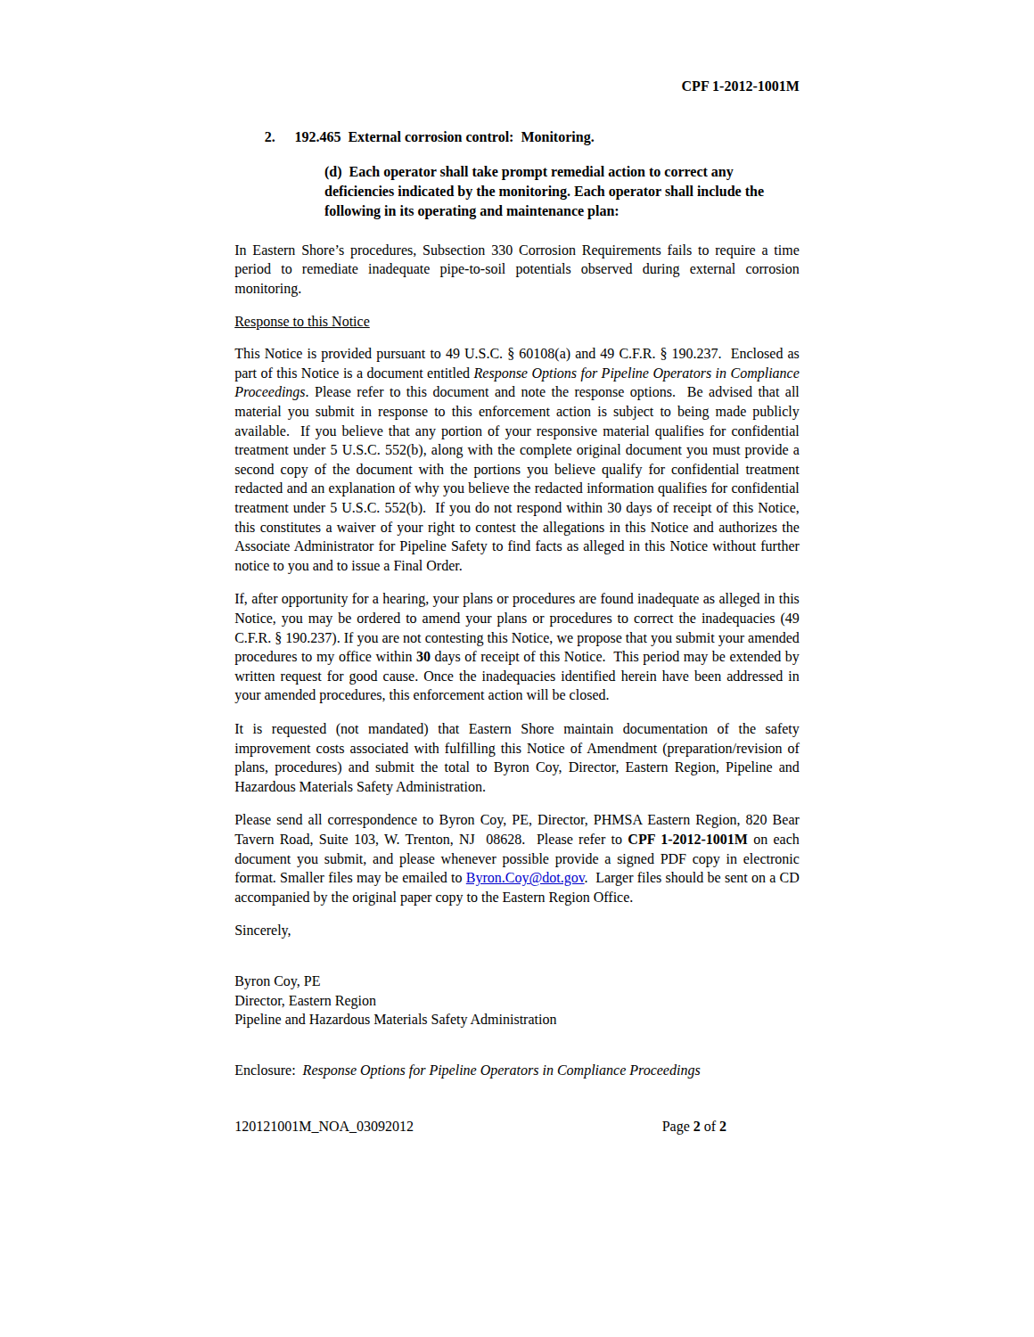CPF 1-2012-1001M
2.
192.465 External corrosion control: Monitoring.
(d) Each operator shall take prompt remedial action to correct any deficiencies indicated by the monitoring. Each operator shall include the following in its operating and maintenance plan:
In Eastern Shore’s procedures, Subsection 330 Corrosion Requirements fails to require a time period to remediate inadequate pipe-to-soil potentials observed during external corrosion monitoring.
Response to this Notice
This Notice is provided pursuant to 49 U.S.C. § 60108(a) and 49 C.F.R. § 190.237. Enclosed as part of this Notice is a document entitled Response Options for Pipeline Operators in Compliance Proceedings. Please refer to this document and note the response options. Be advised that all material you submit in response to this enforcement action is subject to being made publicly available. If you believe that any portion of your responsive material qualifies for confidential treatment under 5 U.S.C. 552(b), along with the complete original document you must provide a second copy of the document with the portions you believe qualify for confidential treatment redacted and an explanation of why you believe the redacted information qualifies for confidential treatment under 5 U.S.C. 552(b). If you do not respond within 30 days of receipt of this Notice, this constitutes a waiver of your right to contest the allegations in this Notice and authorizes the Associate Administrator for Pipeline Safety to find facts as alleged in this Notice without further notice to you and to issue a Final Order.
If, after opportunity for a hearing, your plans or procedures are found inadequate as alleged in this Notice, you may be ordered to amend your plans or procedures to correct the inadequacies (49 C.F.R. § 190.237). If you are not contesting this Notice, we propose that you submit your amended procedures to my office within 30 days of receipt of this Notice. This period may be extended by written request for good cause. Once the inadequacies identified herein have been addressed in your amended procedures, this enforcement action will be closed.
It is requested (not mandated) that Eastern Shore maintain documentation of the safety improvement costs associated with fulfilling this Notice of Amendment (preparation/revision of plans, procedures) and submit the total to Byron Coy, Director, Eastern Region, Pipeline and Hazardous Materials Safety Administration.
Please send all correspondence to Byron Coy, PE, Director, PHMSA Eastern Region, 820 Bear Tavern Road, Suite 103, W. Trenton, NJ 08628. Please refer to CPF 1-2012-1001M on each document you submit, and please whenever possible provide a signed PDF copy in electronic format. Smaller files may be emailed to Byron.Coy@dot.gov. Larger files should be sent on a CD accompanied by the original paper copy to the Eastern Region Office.
Sincerely,
Byron Coy, PE
Director, Eastern Region
Pipeline and Hazardous Materials Safety Administration
Enclosure: Response Options for Pipeline Operators in Compliance Proceedings
120121001M_NOA_03092012
Page 2 of 2